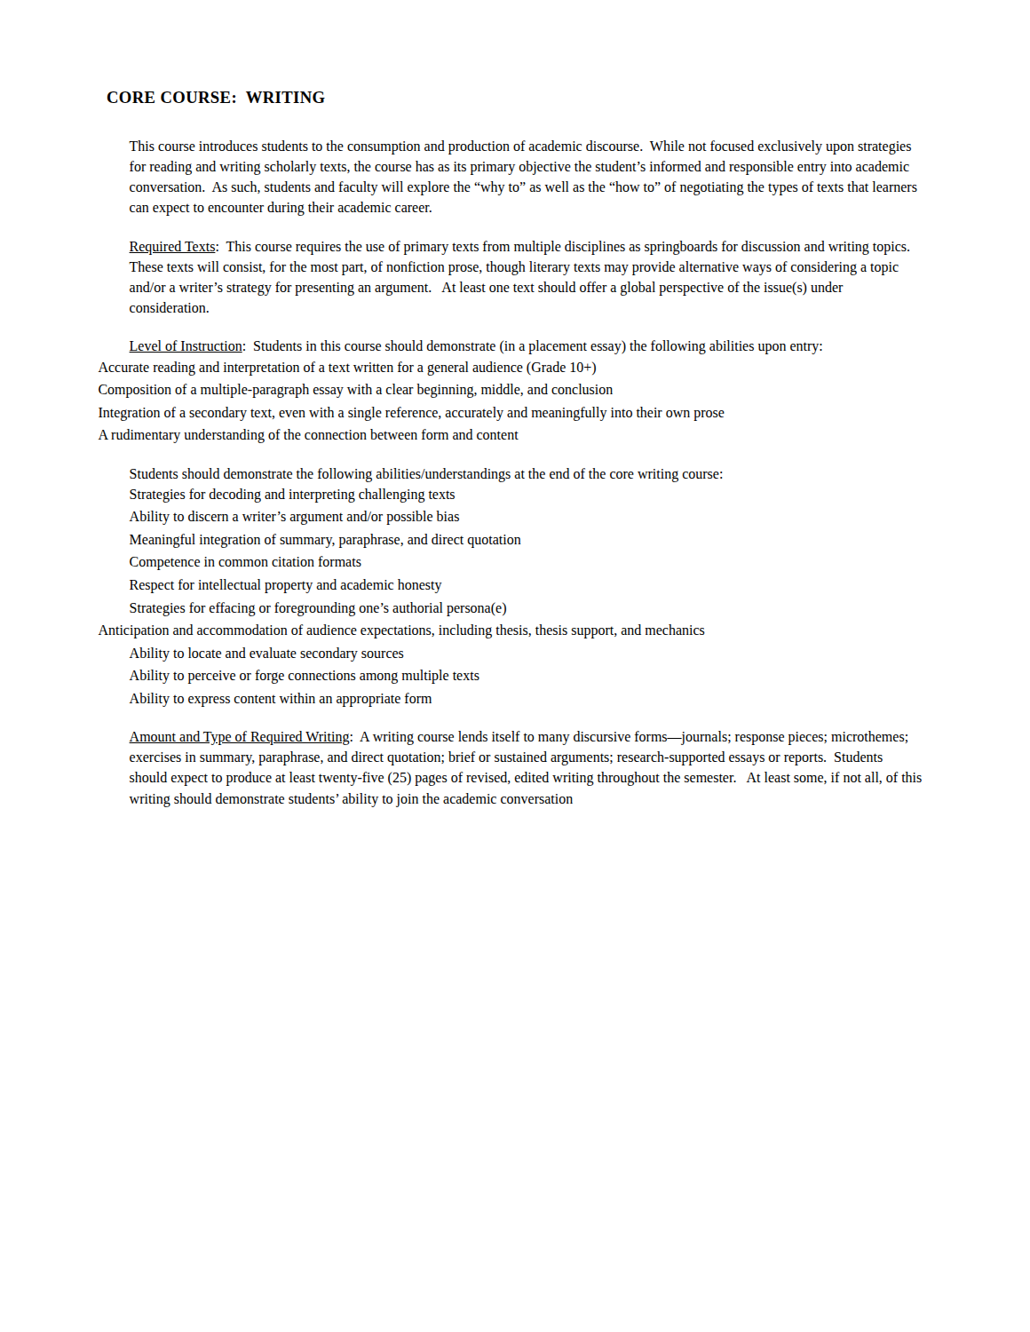CORE COURSE: WRITING
This course introduces students to the consumption and production of academic discourse. While not focused exclusively upon strategies for reading and writing scholarly texts, the course has as its primary objective the student’s informed and responsible entry into academic conversation. As such, students and faculty will explore the “why to” as well as the “how to” of negotiating the types of texts that learners can expect to encounter during their academic career.
Required Texts: This course requires the use of primary texts from multiple disciplines as springboards for discussion and writing topics. These texts will consist, for the most part, of nonfiction prose, though literary texts may provide alternative ways of considering a topic and/or a writer’s strategy for presenting an argument. At least one text should offer a global perspective of the issue(s) under consideration.
Level of Instruction: Students in this course should demonstrate (in a placement essay) the following abilities upon entry:
Accurate reading and interpretation of a text written for a general audience (Grade 10+)
Composition of a multiple-paragraph essay with a clear beginning, middle, and conclusion
Integration of a secondary text, even with a single reference, accurately and meaningfully into their own prose
A rudimentary understanding of the connection between form and content
Students should demonstrate the following abilities/understandings at the end of the core writing course:
Strategies for decoding and interpreting challenging texts
Ability to discern a writer’s argument and/or possible bias
Meaningful integration of summary, paraphrase, and direct quotation
Competence in common citation formats
Respect for intellectual property and academic honesty
Strategies for effacing or foregrounding one’s authorial persona(e)
Anticipation and accommodation of audience expectations, including thesis, thesis support, and mechanics
Ability to locate and evaluate secondary sources
Ability to perceive or forge connections among multiple texts
Ability to express content within an appropriate form
Amount and Type of Required Writing: A writing course lends itself to many discursive forms—journals; response pieces; microthemes; exercises in summary, paraphrase, and direct quotation; brief or sustained arguments; research-supported essays or reports. Students should expect to produce at least twenty-five (25) pages of revised, edited writing throughout the semester. At least some, if not all, of this writing should demonstrate students’ ability to join the academic conversation